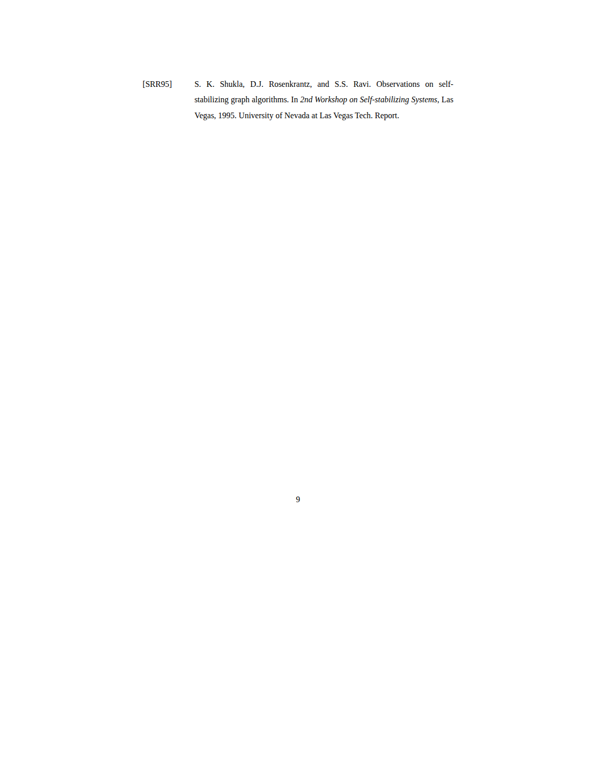[SRR95]
S. K. Shukla, D.J. Rosenkrantz, and S.S. Ravi. Observations on self-stabilizing graph algorithms. In 2nd Workshop on Self-stabilizing Systems, Las Vegas, 1995. University of Nevada at Las Vegas Tech. Report.
9